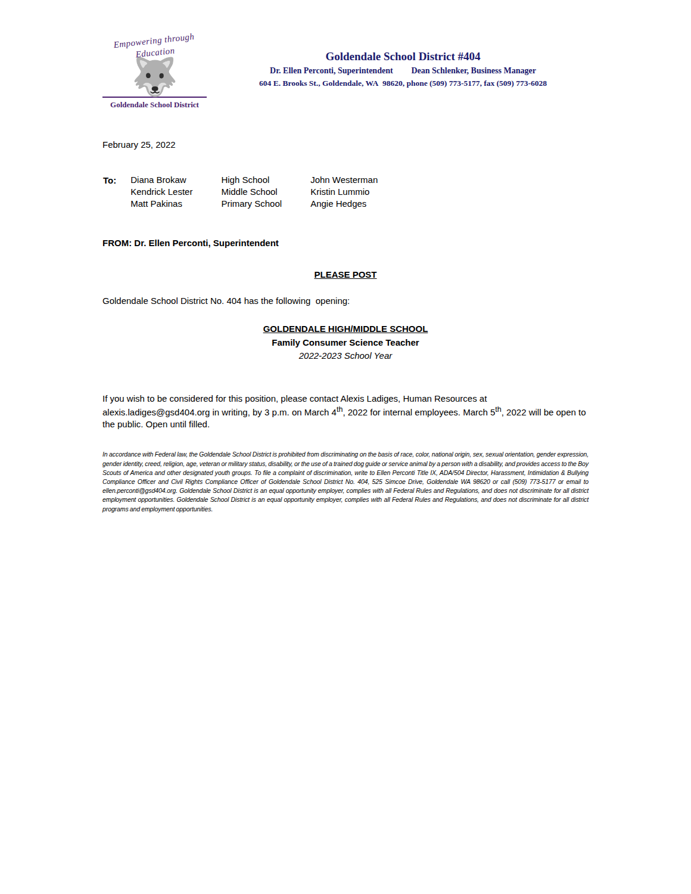Empowering through Education 🐺 Goldendale School District
Goldendale School District #404
Dr. Ellen Perconti, Superintendent Dean Schlenker, Business Manager
604 E. Brooks St., Goldendale, WA 98620, phone (509) 773-5177, fax (509) 773-6028
February 25, 2022
| To: | Diana Brokaw | High School | John Westerman |
| Kendrick Lester | Middle School | Kristin Lummio |
| Matt Pakinas | Primary School | Angie Hedges |
FROM: Dr. Ellen Perconti, Superintendent
PLEASE POST
Goldendale School District No. 404 has the following opening:
GOLDENDALE HIGH/MIDDLE SCHOOL Family Consumer Science Teacher 2022-2023 School Year
If you wish to be considered for this position, please contact Alexis Ladiges, Human Resources at alexis.ladiges@gsd404.org in writing, by 3 p.m. on March 4th, 2022 for internal employees. March 5th, 2022 will be open to the public. Open until filled.
In accordance with Federal law, the Goldendale School District is prohibited from discriminating on the basis of race, color, national origin, sex, sexual orientation, gender expression, gender identity, creed, religion, age, veteran or military status, disability, or the use of a trained dog guide or service animal by a person with a disability, and provides access to the Boy Scouts of America and other designated youth groups. To file a complaint of discrimination, write to Ellen Perconti Title IX, ADA/504 Director, Harassment, Intimidation & Bullying Compliance Officer and Civil Rights Compliance Officer of Goldendale School District No. 404, 525 Simcoe Drive, Goldendale WA 98620 or call (509) 773-5177 or email to ellen.perconti@gsd404.org. Goldendale School District is an equal opportunity employer, complies with all Federal Rules and Regulations, and does not discriminate for all district employment opportunities. Goldendale School District is an equal opportunity employer, complies with all Federal Rules and Regulations, and does not discriminate for all district programs and employment opportunities.